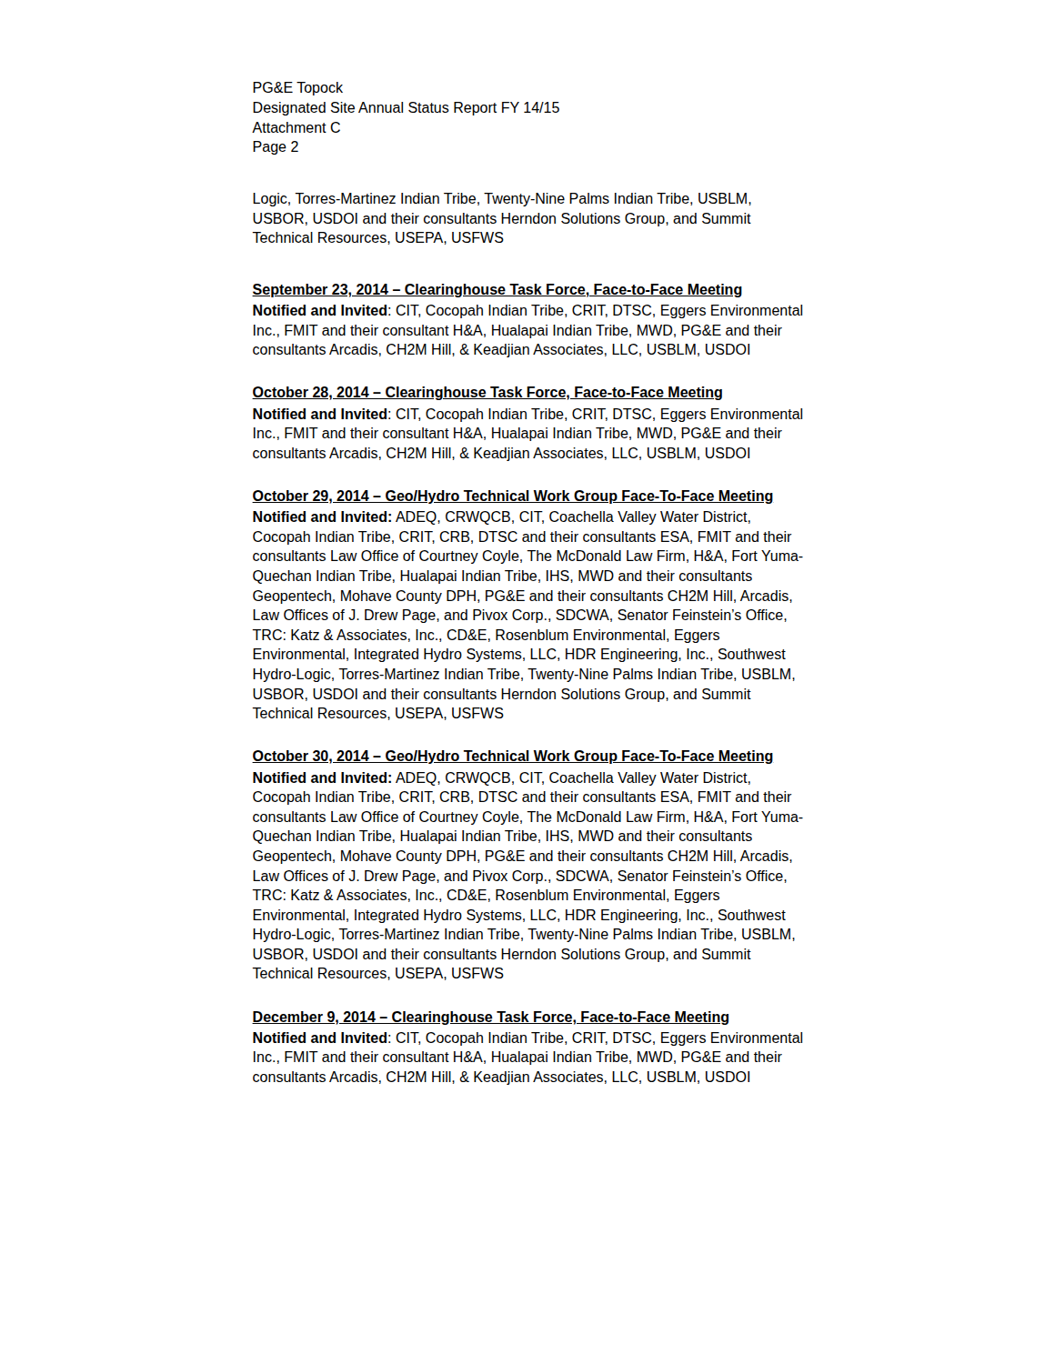PG&E Topock
Designated Site Annual Status Report FY 14/15
Attachment C
Page 2
Logic, Torres-Martinez Indian Tribe, Twenty-Nine Palms Indian Tribe, USBLM, USBOR, USDOI and their consultants Herndon Solutions Group, and Summit Technical Resources, USEPA, USFWS
September 23, 2014 – Clearinghouse Task Force, Face-to-Face Meeting
Notified and Invited: CIT, Cocopah Indian Tribe, CRIT, DTSC, Eggers Environmental Inc., FMIT and their consultant H&A, Hualapai Indian Tribe, MWD, PG&E and their consultants Arcadis, CH2M Hill, & Keadjian Associates, LLC, USBLM, USDOI
October 28, 2014 – Clearinghouse Task Force, Face-to-Face Meeting
Notified and Invited: CIT, Cocopah Indian Tribe, CRIT, DTSC, Eggers Environmental Inc., FMIT and their consultant H&A, Hualapai Indian Tribe, MWD, PG&E and their consultants Arcadis, CH2M Hill, & Keadjian Associates, LLC, USBLM, USDOI
October 29, 2014 – Geo/Hydro Technical Work Group Face-To-Face Meeting
Notified and Invited: ADEQ, CRWQCB, CIT, Coachella Valley Water District, Cocopah Indian Tribe, CRIT, CRB, DTSC and their consultants ESA, FMIT and their consultants Law Office of Courtney Coyle, The McDonald Law Firm, H&A, Fort Yuma-Quechan Indian Tribe, Hualapai Indian Tribe, IHS, MWD and their consultants Geopentech, Mohave County DPH, PG&E and their consultants CH2M Hill, Arcadis, Law Offices of J. Drew Page, and Pivox Corp., SDCWA, Senator Feinstein’s Office, TRC: Katz & Associates, Inc., CD&E, Rosenblum Environmental, Eggers Environmental, Integrated Hydro Systems, LLC, HDR Engineering, Inc., Southwest Hydro-Logic, Torres-Martinez Indian Tribe, Twenty-Nine Palms Indian Tribe, USBLM, USBOR, USDOI and their consultants Herndon Solutions Group, and Summit Technical Resources, USEPA, USFWS
October 30, 2014 – Geo/Hydro Technical Work Group Face-To-Face Meeting
Notified and Invited: ADEQ, CRWQCB, CIT, Coachella Valley Water District, Cocopah Indian Tribe, CRIT, CRB, DTSC and their consultants ESA, FMIT and their consultants Law Office of Courtney Coyle, The McDonald Law Firm, H&A, Fort Yuma-Quechan Indian Tribe, Hualapai Indian Tribe, IHS, MWD and their consultants Geopentech, Mohave County DPH, PG&E and their consultants CH2M Hill, Arcadis, Law Offices of J. Drew Page, and Pivox Corp., SDCWA, Senator Feinstein’s Office, TRC: Katz & Associates, Inc., CD&E, Rosenblum Environmental, Eggers Environmental, Integrated Hydro Systems, LLC, HDR Engineering, Inc., Southwest Hydro-Logic, Torres-Martinez Indian Tribe, Twenty-Nine Palms Indian Tribe, USBLM, USBOR, USDOI and their consultants Herndon Solutions Group, and Summit Technical Resources, USEPA, USFWS
December 9, 2014 – Clearinghouse Task Force, Face-to-Face Meeting
Notified and Invited: CIT, Cocopah Indian Tribe, CRIT, DTSC, Eggers Environmental Inc., FMIT and their consultant H&A, Hualapai Indian Tribe, MWD, PG&E and their consultants Arcadis, CH2M Hill, & Keadjian Associates, LLC, USBLM, USDOI